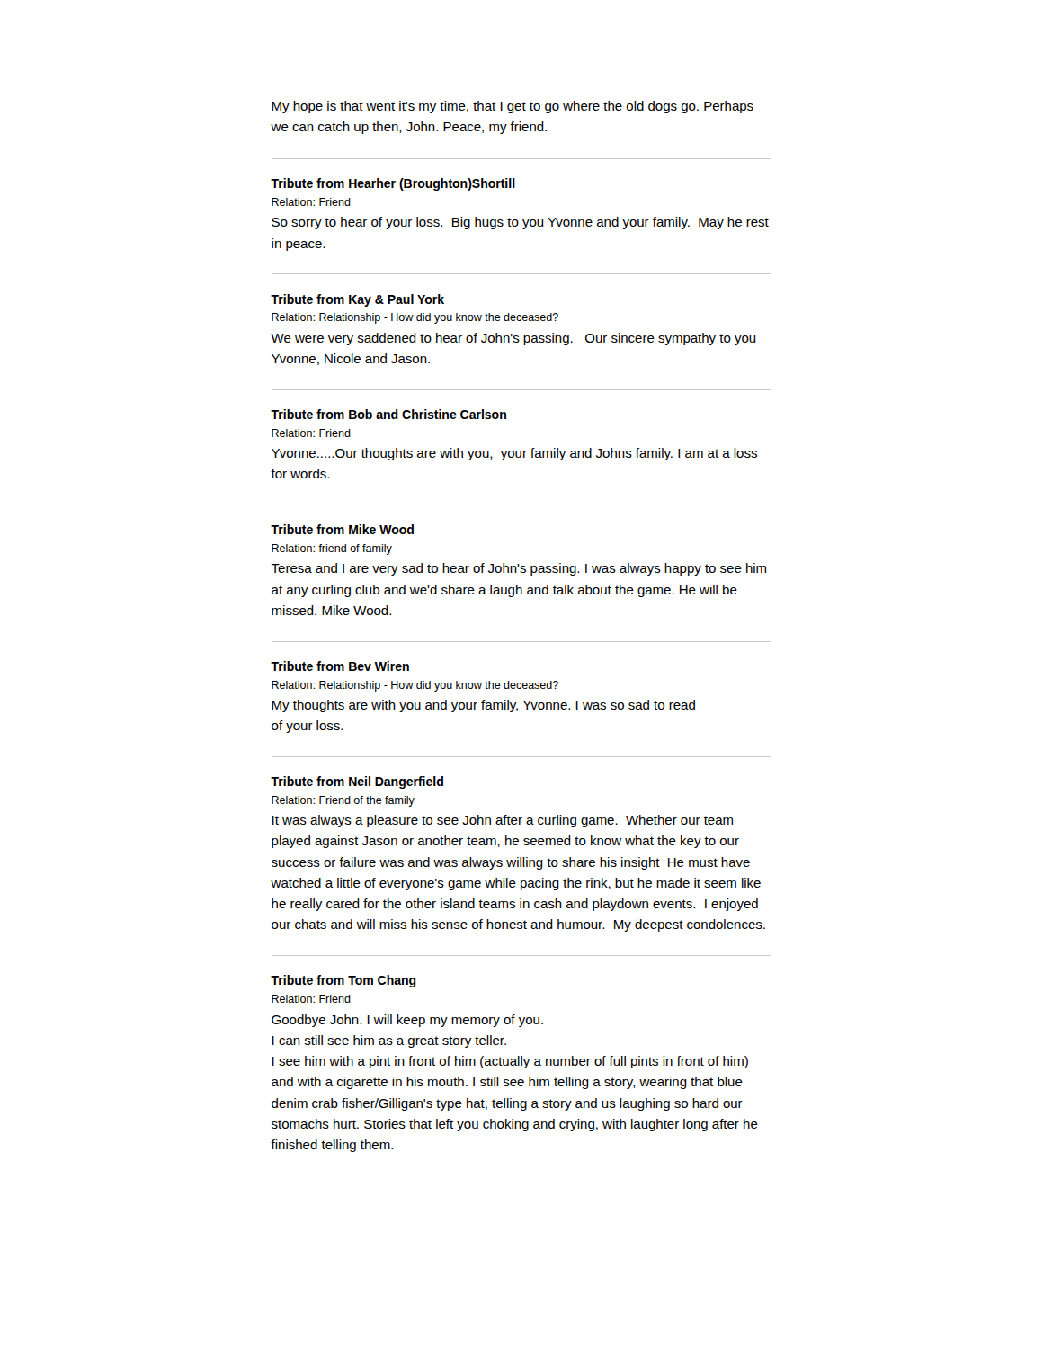My hope is that went it's my time, that I get to go where the old dogs go. Perhaps we can catch up then, John. Peace, my friend.
Tribute from Hearher (Broughton)Shortill
Relation: Friend
So sorry to hear of your loss. Big hugs to you Yvonne and your family. May he rest in peace.
Tribute from Kay & Paul York
Relation: Relationship - How did you know the deceased?
We were very saddened to hear of John's passing. Our sincere sympathy to you Yvonne, Nicole and Jason.
Tribute from Bob and Christine Carlson
Relation: Friend
Yvonne.....Our thoughts are with you, your family and Johns family. I am at a loss for words.
Tribute from Mike Wood
Relation: friend of family
Teresa and I are very sad to hear of John's passing. I was always happy to see him at any curling club and we'd share a laugh and talk about the game. He will be missed. Mike Wood.
Tribute from Bev Wiren
Relation: Relationship - How did you know the deceased?
My thoughts are with you and your family, Yvonne. I was so sad to read
of your loss.
Tribute from Neil Dangerfield
Relation: Friend of the family
It was always a pleasure to see John after a curling game. Whether our team played against Jason or another team, he seemed to know what the key to our success or failure was and was always willing to share his insight He must have watched a little of everyone's game while pacing the rink, but he made it seem like he really cared for the other island teams in cash and playdown events. I enjoyed our chats and will miss his sense of honest and humour. My deepest condolences.
Tribute from Tom Chang
Relation: Friend
Goodbye John. I will keep my memory of you.
I can still see him as a great story teller.
I see him with a pint in front of him (actually a number of full pints in front of him) and with a cigarette in his mouth. I still see him telling a story, wearing that blue denim crab fisher/Gilligan's type hat, telling a story and us laughing so hard our stomachs hurt. Stories that left you choking and crying, with laughter long after he finished telling them.